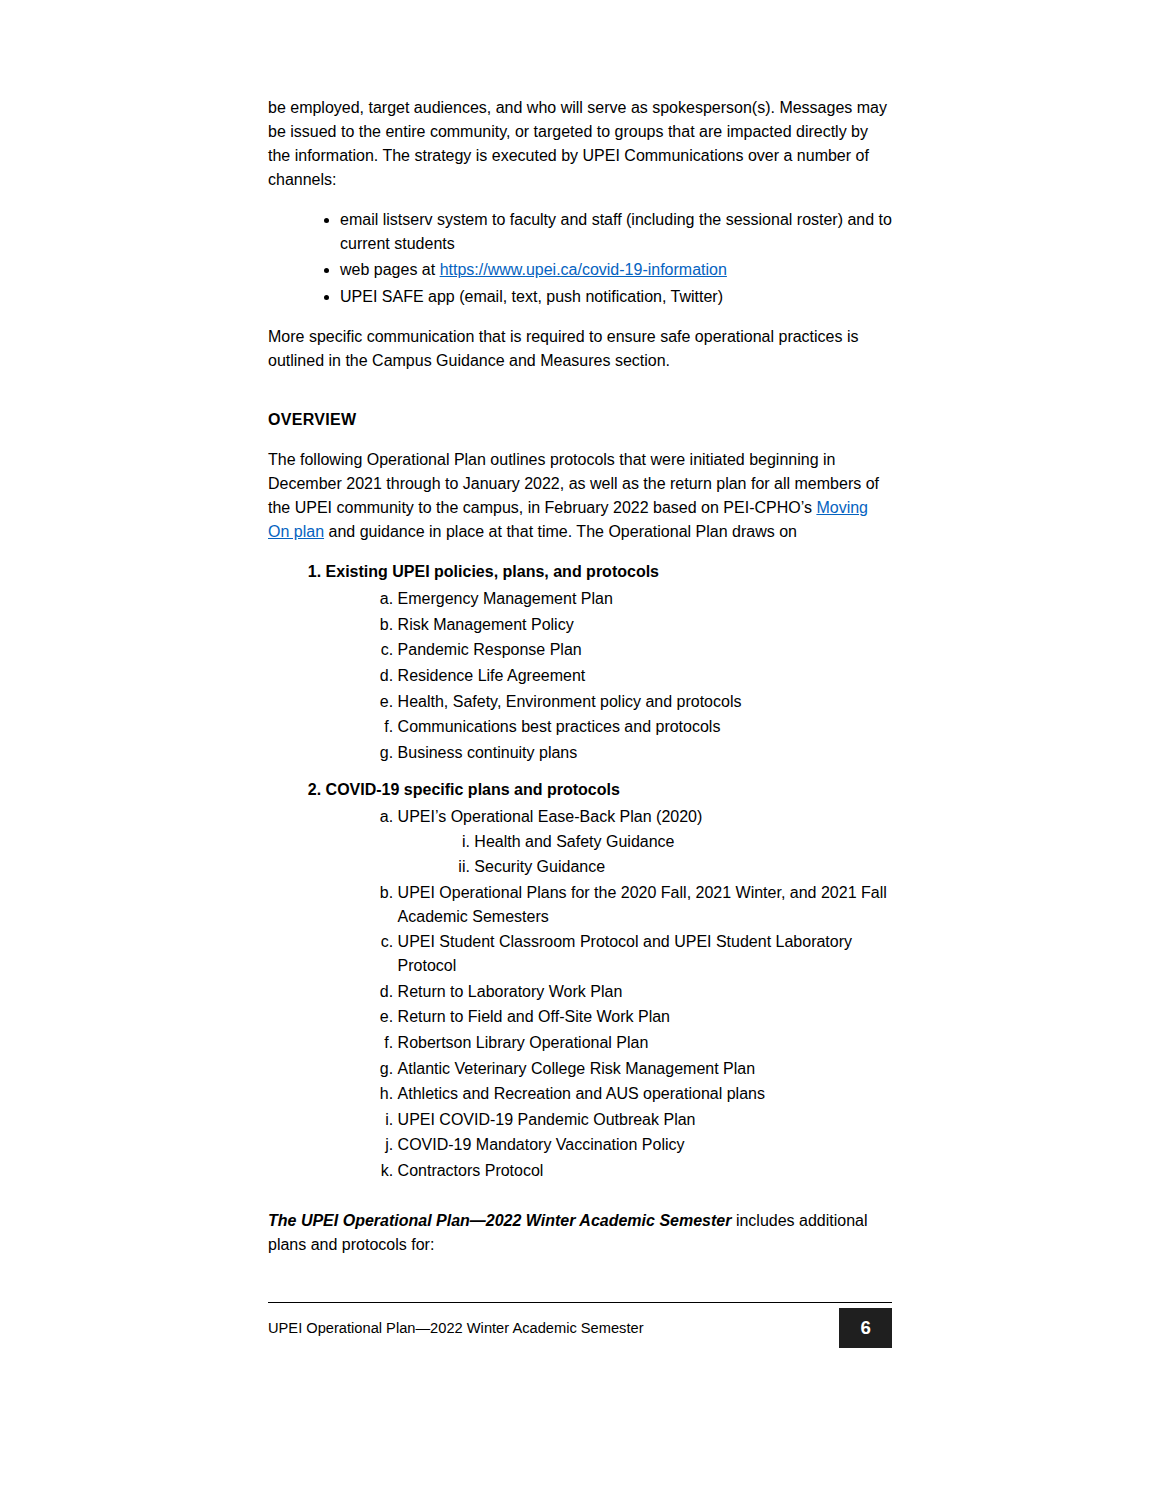be employed, target audiences, and who will serve as spokesperson(s). Messages may be issued to the entire community, or targeted to groups that are impacted directly by the information. The strategy is executed by UPEI Communications over a number of channels:
email listserv system to faculty and staff (including the sessional roster) and to current students
web pages at https://www.upei.ca/covid-19-information
UPEI SAFE app (email, text, push notification, Twitter)
More specific communication that is required to ensure safe operational practices is outlined in the Campus Guidance and Measures section.
OVERVIEW
The following Operational Plan outlines protocols that were initiated beginning in December 2021 through to January 2022, as well as the return plan for all members of the UPEI community to the campus, in February 2022 based on PEI-CPHO’s Moving On plan and guidance in place at that time. The Operational Plan draws on
Existing UPEI policies, plans, and protocols
Emergency Management Plan
Risk Management Policy
Pandemic Response Plan
Residence Life Agreement
Health, Safety, Environment policy and protocols
Communications best practices and protocols
Business continuity plans
COVID-19 specific plans and protocols
UPEI’s Operational Ease-Back Plan (2020)
Health and Safety Guidance
Security Guidance
UPEI Operational Plans for the 2020 Fall, 2021 Winter, and 2021 Fall Academic Semesters
UPEI Student Classroom Protocol and UPEI Student Laboratory Protocol
Return to Laboratory Work Plan
Return to Field and Off-Site Work Plan
Robertson Library Operational Plan
Atlantic Veterinary College Risk Management Plan
Athletics and Recreation and AUS operational plans
UPEI COVID-19 Pandemic Outbreak Plan
COVID-19 Mandatory Vaccination Policy
Contractors Protocol
The UPEI Operational Plan—2022 Winter Academic Semester includes additional plans and protocols for:
UPEI Operational Plan—2022 Winter Academic Semester
6